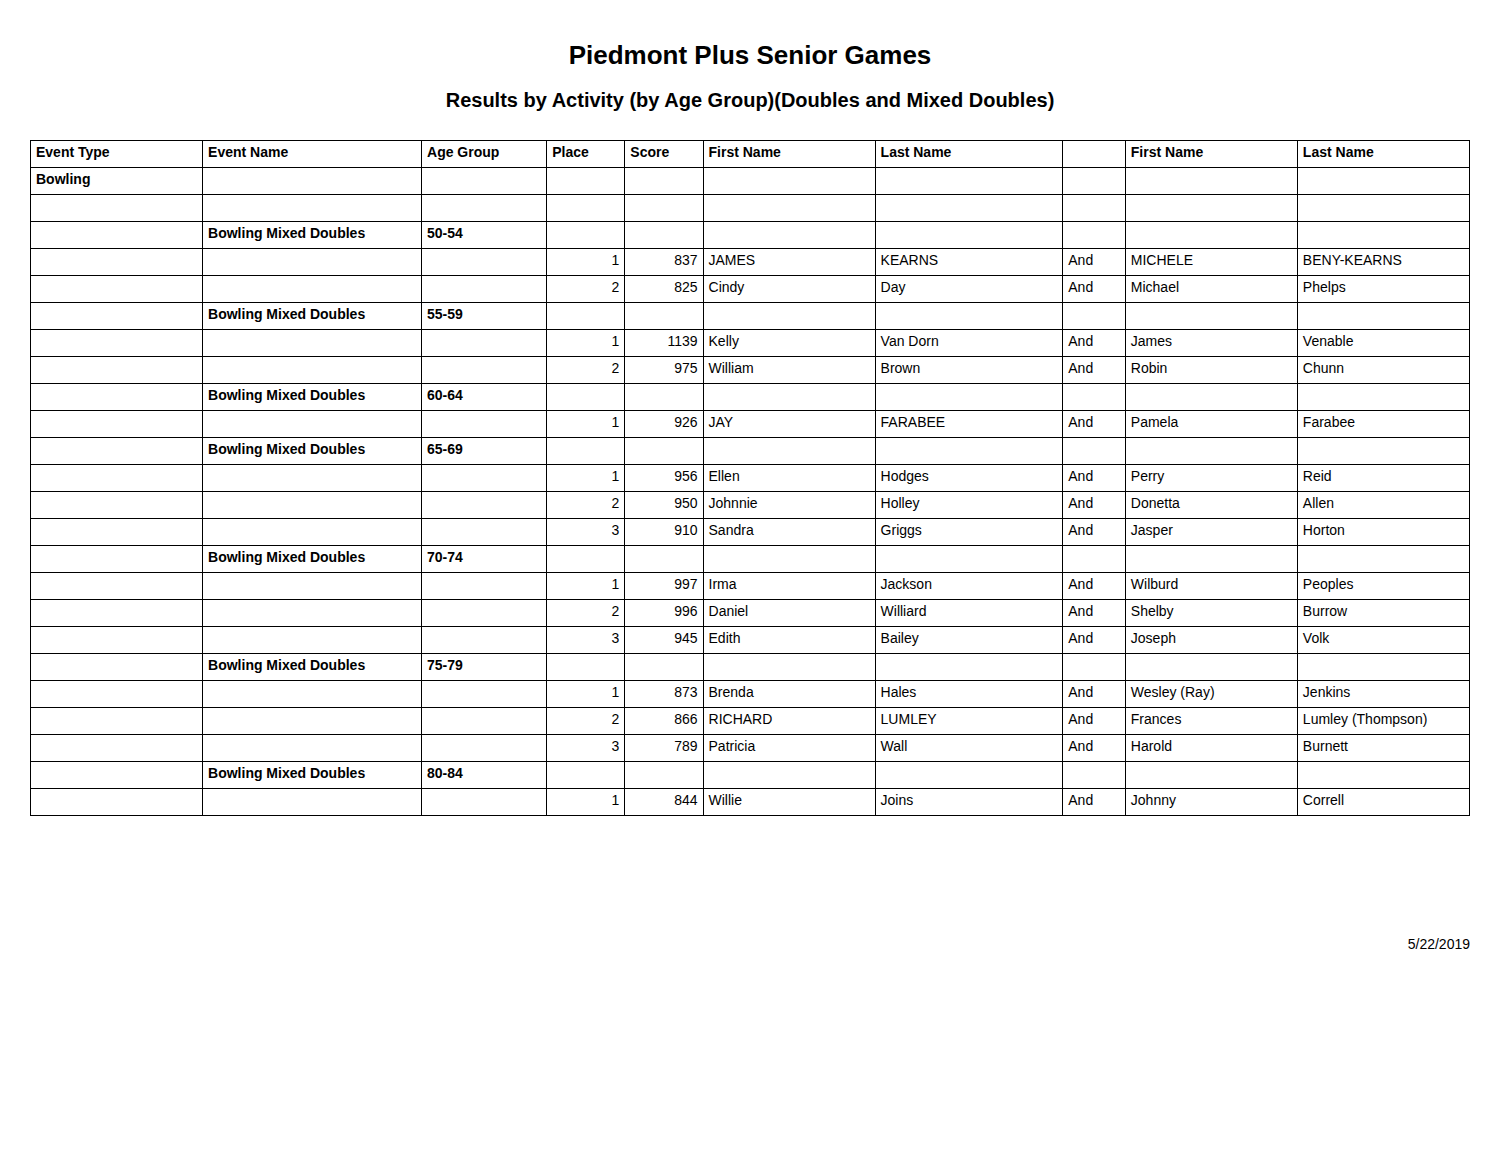Piedmont Plus Senior Games
Results by Activity (by Age Group)(Doubles and Mixed Doubles)
| Event Type | Event Name | Age Group | Place | Score | First Name | Last Name | | First Name | Last Name |
| --- | --- | --- | --- | --- | --- | --- | --- | --- | --- |
| Bowling | | | | | | | | | |
| | Bowling Mixed Doubles | 50-54 | | | | | | | |
| | | | 1 | 837 | JAMES | KEARNS | And | MICHELE | BENY-KEARNS |
| | | | 2 | 825 | Cindy | Day | And | Michael | Phelps |
| | Bowling Mixed Doubles | 55-59 | | | | | | | |
| | | | 1 | 1139 | Kelly | Van Dorn | And | James | Venable |
| | | | 2 | 975 | William | Brown | And | Robin | Chunn |
| | Bowling Mixed Doubles | 60-64 | | | | | | | |
| | | | 1 | 926 | JAY | FARABEE | And | Pamela | Farabee |
| | Bowling Mixed Doubles | 65-69 | | | | | | | |
| | | | 1 | 956 | Ellen | Hodges | And | Perry | Reid |
| | | | 2 | 950 | Johnnie | Holley | And | Donetta | Allen |
| | | | 3 | 910 | Sandra | Griggs | And | Jasper | Horton |
| | Bowling Mixed Doubles | 70-74 | | | | | | | |
| | | | 1 | 997 | Irma | Jackson | And | Wilburd | Peoples |
| | | | 2 | 996 | Daniel | Williard | And | Shelby | Burrow |
| | | | 3 | 945 | Edith | Bailey | And | Joseph | Volk |
| | Bowling Mixed Doubles | 75-79 | | | | | | | |
| | | | 1 | 873 | Brenda | Hales | And | Wesley (Ray) | Jenkins |
| | | | 2 | 866 | RICHARD | LUMLEY | And | Frances | Lumley (Thompson) |
| | | | 3 | 789 | Patricia | Wall | And | Harold | Burnett |
| | Bowling Mixed Doubles | 80-84 | | | | | | | |
| | | | 1 | 844 | Willie | Joins | And | Johnny | Correll |
5/22/2019